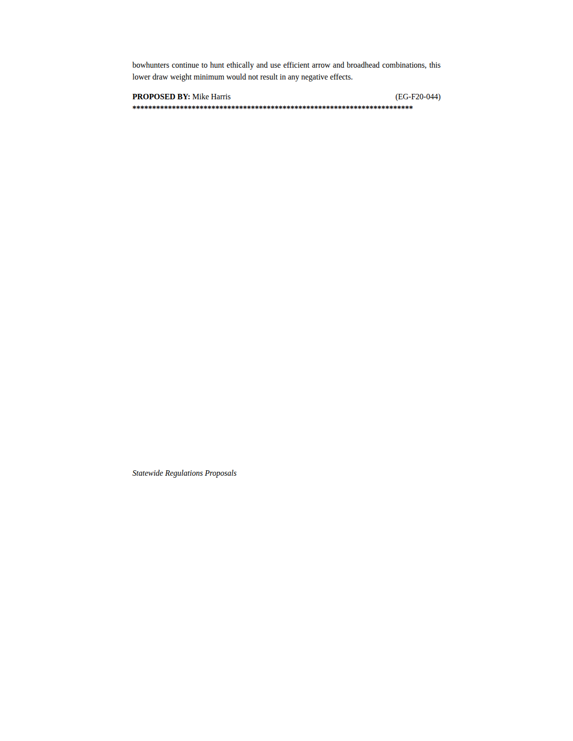bowhunters continue to hunt ethically and use efficient arrow and broadhead combinations, this lower draw weight minimum would not result in any negative effects.
PROPOSED BY: Mike Harris (EG-F20-044)
***********************************************************************
Statewide Regulations Proposals